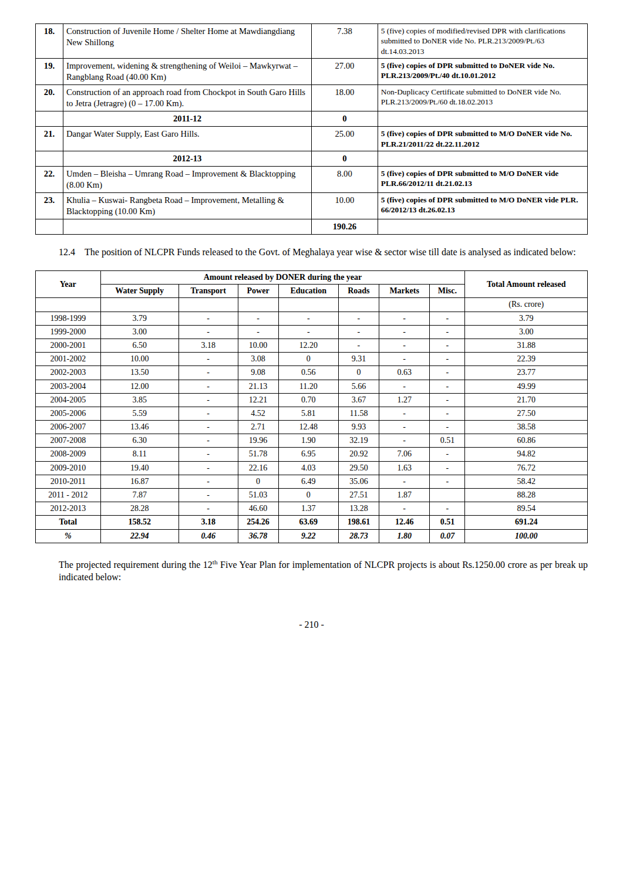| 18. | Construction of Juvenile Home / Shelter Home at Mawdiangdiang New Shillong | 7.38 | 5 (five) copies of modified/revised DPR with clarifications submitted to DoNER vide No. PLR.213/2009/Pt./63 dt.14.03.2013 |
| 19. | Improvement, widening & strengthening of Weiloi – Mawkyrwat – Rangblang Road (40.00 Km) | 27.00 | 5 (five) copies of DPR submitted to DoNER vide No. PLR.213/2009/Pt./40 dt.10.01.2012 |
| 20. | Construction of an approach road from Chockpot in South Garo Hills to Jetra (Jetragre) (0 – 17.00 Km). | 18.00 | Non-Duplicacy Certificate submitted to DoNER vide No. PLR.213/2009/Pt./60 dt.18.02.2013 |
| | 2011-12 | 0 | |
| 21. | Dangar Water Supply, East Garo Hills. | 25.00 | 5 (five) copies of DPR submitted to M/O DoNER vide No. PLR.21/2011/22 dt.22.11.2012 |
| | 2012-13 | 0 | |
| 22. | Umden – Bleisha – Umrang Road – Improvement & Blacktopping (8.00 Km) | 8.00 | 5 (five) copies of DPR submitted to M/O DoNER vide PLR.66/2012/11 dt.21.02.13 |
| 23. | Khulia – Kuswai- Rangbeta Road – Improvement, Metalling & Blacktopping (10.00 Km) | 10.00 | 5 (five) copies of DPR submitted to M/O DoNER vide PLR. 66/2012/13 dt.26.02.13 |
| | | 190.26 | |
12.4 The position of NLCPR Funds released to the Govt. of Meghalaya year wise & sector wise till date is analysed as indicated below:
| Year | Amount released by DONER during the year | Total Amount released |
| --- | --- | --- |
| Water Supply | Transport | Power | Education | Roads | Markets | Misc. |
| | | | | | | | | (Rs. crore) |
| 1998-1999 | 3.79 | - | - | - | - | - | - | 3.79 |
| 1999-2000 | 3.00 | - | - | - | - | - | - | 3.00 |
| 2000-2001 | 6.50 | 3.18 | 10.00 | 12.20 | - | - | - | 31.88 |
| 2001-2002 | 10.00 | - | 3.08 | 0 | 9.31 | - | - | 22.39 |
| 2002-2003 | 13.50 | - | 9.08 | 0.56 | 0 | 0.63 | - | 23.77 |
| 2003-2004 | 12.00 | - | 21.13 | 11.20 | 5.66 | - | - | 49.99 |
| 2004-2005 | 3.85 | - | 12.21 | 0.70 | 3.67 | 1.27 | - | 21.70 |
| 2005-2006 | 5.59 | - | 4.52 | 5.81 | 11.58 | - | - | 27.50 |
| 2006-2007 | 13.46 | - | 2.71 | 12.48 | 9.93 | - | - | 38.58 |
| 2007-2008 | 6.30 | - | 19.96 | 1.90 | 32.19 | - | 0.51 | 60.86 |
| 2008-2009 | 8.11 | - | 51.78 | 6.95 | 20.92 | 7.06 | - | 94.82 |
| 2009-2010 | 19.40 | - | 22.16 | 4.03 | 29.50 | 1.63 | - | 76.72 |
| 2010-2011 | 16.87 | - | 0 | 6.49 | 35.06 | - | - | 58.42 |
| 2011 - 2012 | 7.87 | - | 51.03 | 0 | 27.51 | 1.87 | | 88.28 |
| 2012-2013 | 28.28 | - | 46.60 | 1.37 | 13.28 | - | - | 89.54 |
| Total | 158.52 | 3.18 | 254.26 | 63.69 | 198.61 | 12.46 | 0.51 | 691.24 |
| % | 22.94 | 0.46 | 36.78 | 9.22 | 28.73 | 1.80 | 0.07 | 100.00 |
The projected requirement during the 12th Five Year Plan for implementation of NLCPR projects is about Rs.1250.00 crore as per break up indicated below:
- 210 -